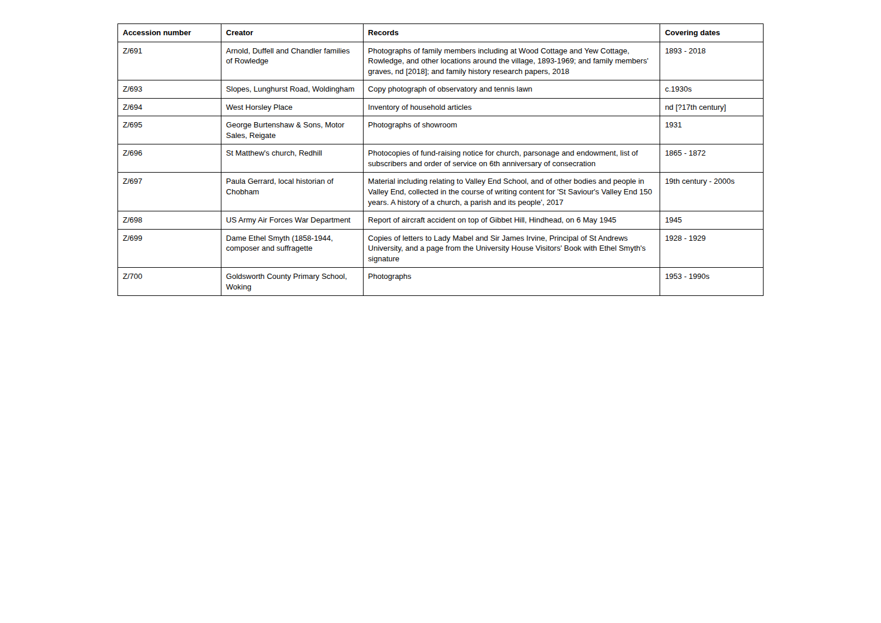| Accession number | Creator | Records | Covering dates |
| --- | --- | --- | --- |
| Z/691 | Arnold, Duffell and Chandler families of Rowledge | Photographs of family members including at Wood Cottage and Yew Cottage, Rowledge, and other locations around the village, 1893-1969; and family members' graves, nd [2018]; and family history research papers, 2018 | 1893 - 2018 |
| Z/693 | Slopes, Lunghurst Road, Woldingham | Copy photograph of observatory and tennis lawn | c.1930s |
| Z/694 | West Horsley Place | Inventory of household articles | nd [?17th century] |
| Z/695 | George Burtenshaw & Sons, Motor Sales, Reigate | Photographs of showroom | 1931 |
| Z/696 | St Matthew's church, Redhill | Photocopies of fund-raising notice for church, parsonage and endowment, list of subscribers and order of service on 6th anniversary of consecration | 1865 - 1872 |
| Z/697 | Paula Gerrard, local historian of Chobham | Material including relating to Valley End School, and of other bodies and people in Valley End, collected in the course of writing content for 'St Saviour's Valley End 150 years. A history of a church, a parish and its people', 2017 | 19th century - 2000s |
| Z/698 | US Army Air Forces War Department | Report of aircraft accident on top of Gibbet Hill, Hindhead, on 6 May 1945 | 1945 |
| Z/699 | Dame Ethel Smyth (1858-1944, composer and suffragette | Copies of letters to Lady Mabel and Sir James Irvine, Principal of St Andrews University, and a page from the University House Visitors' Book with Ethel Smyth's signature | 1928 - 1929 |
| Z/700 | Goldsworth County Primary School, Woking | Photographs | 1953 - 1990s |